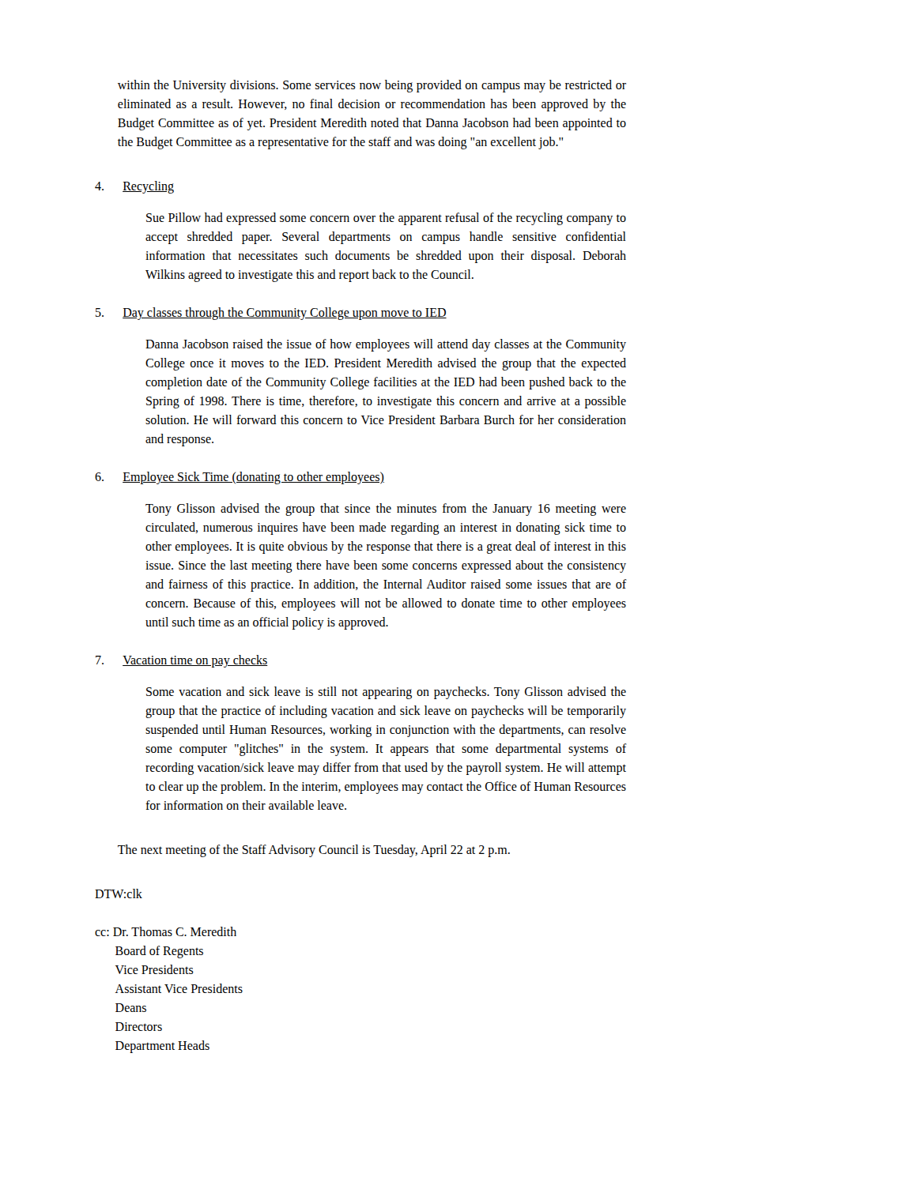within the University divisions. Some services now being provided on campus may be restricted or eliminated as a result. However, no final decision or recommendation has been approved by the Budget Committee as of yet. President Meredith noted that Danna Jacobson had been appointed to the Budget Committee as a representative for the staff and was doing "an excellent job."
Recycling
Sue Pillow had expressed some concern over the apparent refusal of the recycling company to accept shredded paper. Several departments on campus handle sensitive confidential information that necessitates such documents be shredded upon their disposal. Deborah Wilkins agreed to investigate this and report back to the Council.
Day classes through the Community College upon move to IED
Danna Jacobson raised the issue of how employees will attend day classes at the Community College once it moves to the IED. President Meredith advised the group that the expected completion date of the Community College facilities at the IED had been pushed back to the Spring of 1998. There is time, therefore, to investigate this concern and arrive at a possible solution. He will forward this concern to Vice President Barbara Burch for her consideration and response.
Employee Sick Time (donating to other employees)
Tony Glisson advised the group that since the minutes from the January 16 meeting were circulated, numerous inquires have been made regarding an interest in donating sick time to other employees. It is quite obvious by the response that there is a great deal of interest in this issue. Since the last meeting there have been some concerns expressed about the consistency and fairness of this practice. In addition, the Internal Auditor raised some issues that are of concern. Because of this, employees will not be allowed to donate time to other employees until such time as an official policy is approved.
Vacation time on pay checks
Some vacation and sick leave is still not appearing on paychecks. Tony Glisson advised the group that the practice of including vacation and sick leave on paychecks will be temporarily suspended until Human Resources, working in conjunction with the departments, can resolve some computer "glitches" in the system. It appears that some departmental systems of recording vacation/sick leave may differ from that used by the payroll system. He will attempt to clear up the problem. In the interim, employees may contact the Office of Human Resources for information on their available leave.
The next meeting of the Staff Advisory Council is Tuesday, April 22 at 2 p.m.
DTW:clk
cc: Dr. Thomas C. Meredith
Board of Regents
Vice Presidents
Assistant Vice Presidents
Deans
Directors
Department Heads